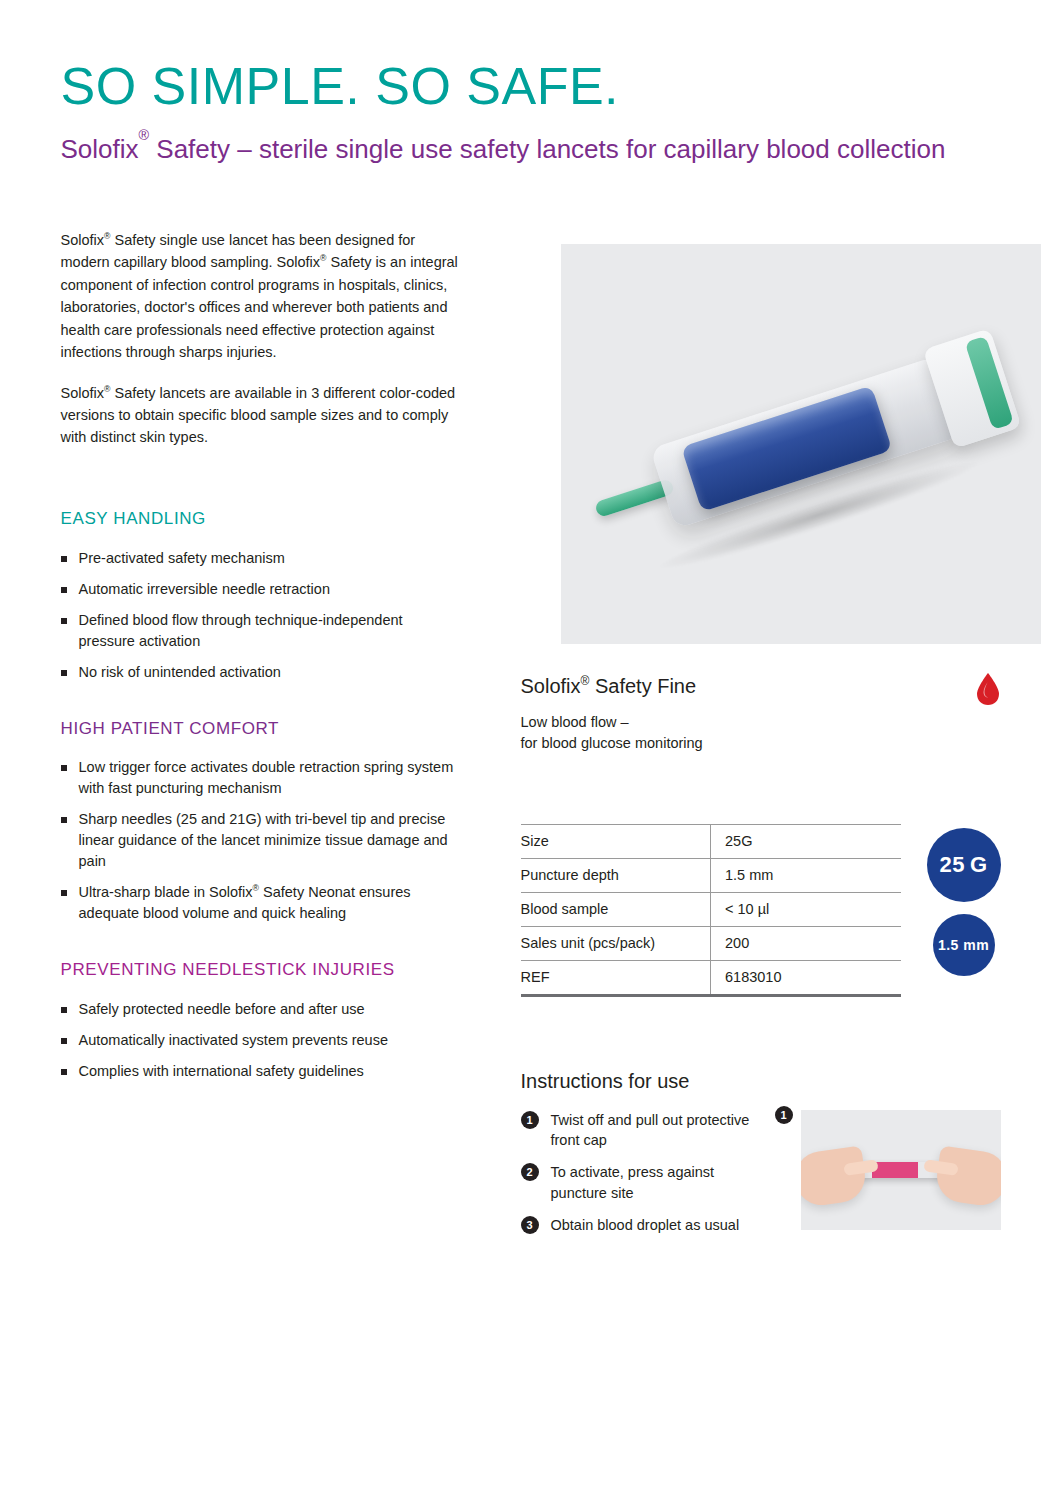So simple. So safe.
Solofix® Safety – sterile single use safety lancets for capillary blood collection
Solofix® Safety single use lancet has been designed for modern capillary blood sampling. Solofix® Safety is an integral component of infection control programs in hospitals, clinics, laboratories, doctor's offices and wherever both patients and health care professionals need effective protection against infections through sharps injuries.
Solofix® Safety lancets are available in 3 different color-coded versions to obtain specific blood sample sizes and to comply with distinct skin types.
Easy handling
Pre-activated safety mechanism
Automatic irreversible needle retraction
Defined blood flow through technique-independent pressure activation
No risk of unintended activation
High patient comfort
Low trigger force activates double retraction spring system with fast puncturing mechanism
Sharp needles (25 and 21G) with tri-bevel tip and precise linear guidance of the lancet minimize tissue damage and pain
Ultra-sharp blade in Solofix® Safety Neonat ensures adequate blood volume and quick healing
Preventing needlestick injuries
Safely protected needle before and after use
Automatically inactivated system prevents reuse
Complies with international safety guidelines
Solofix® Safety Fine
Low blood flow –
for blood glucose monitoring
| Size | 25G |
| Puncture depth | 1.5 mm |
| Blood sample | < 10 µl |
| Sales unit (pcs/pack) | 200 |
| REF | 6183010 |
25 G
1.5 mm
Instructions for use
Twist off and pull out protective front cap
To activate, press against puncture site
Obtain blood droplet as usual
1